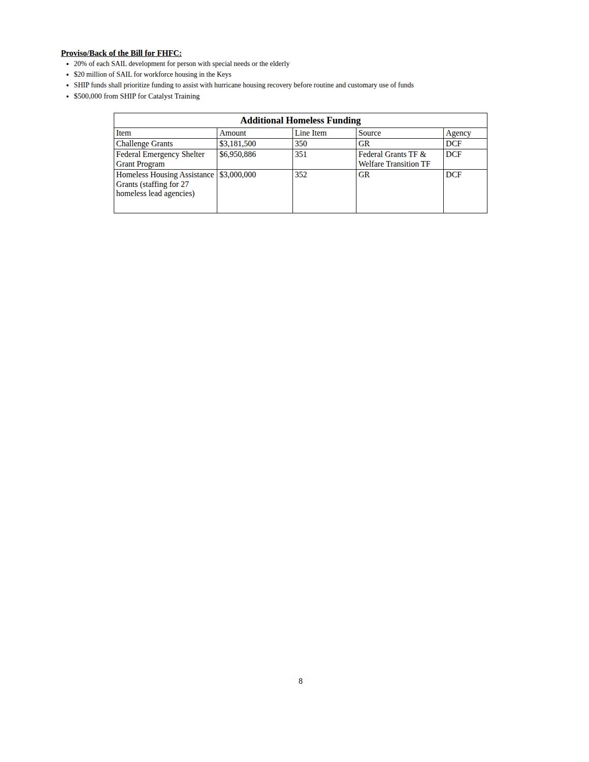Proviso/Back of the Bill for FHFC:
20% of each SAIL development for person with special needs or the elderly
$20 million of SAIL for workforce housing in the Keys
SHIP funds shall prioritize funding to assist with hurricane housing recovery before routine and customary use of funds
$500,000 from SHIP for Catalyst Training
Additional Homeless Funding
| Item | Amount | Line Item | Source | Agency |
| --- | --- | --- | --- | --- |
| Challenge Grants | $3,181,500 | 350 | GR | DCF |
| Federal Emergency Shelter Grant Program | $6,950,886 | 351 | Federal Grants TF & Welfare Transition TF | DCF |
| Homeless Housing Assistance Grants (staffing for 27 homeless lead agencies) | $3,000,000 | 352 | GR | DCF |
8